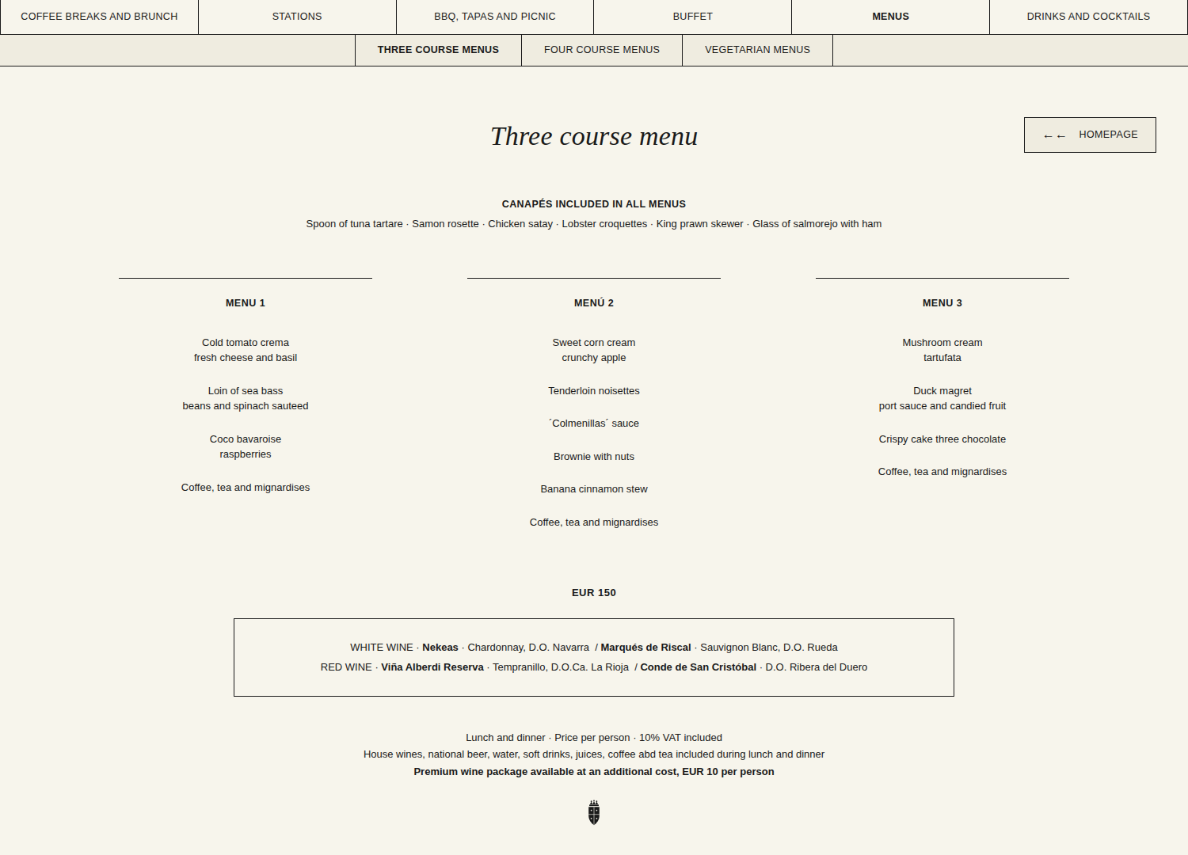COFFEE BREAKS AND BRUNCH STATIONS BBQ, TAPAS AND PICNIC BUFFET MENUS DRINKS AND COCKTAILS THREE COURSE MENUS FOUR COURSE MENUS VEGETARIAN MENUS ←←HOMEPAGE
Three course menu
CANAPÉS INCLUDED IN ALL MENUS
Spoon of tuna tartare · Samon rosette · Chicken satay · Lobster croquettes · King prawn skewer · Glass of salmorejo with ham
MENU 1
Cold tomato crema fresh cheese and basil
Loin of sea bass beans and spinach sauteed
Coco bavaroise raspberries
Coffee, tea and mignardises
MENÚ 2
Sweet corn cream crunchy apple
Tenderloin noisettes
´Colmenillas´ sauce
Brownie with nuts
Banana cinnamon stew
Coffee, tea and mignardises
MENU 3
Mushroom cream tartufata
Duck magret port sauce and candied fruit
Crispy cake three chocolate
Coffee, tea and mignardises
EUR 150
WHITE WINE · Nekeas · Chardonnay, D.O. Navarra / Marqués de Riscal · Sauvignon Blanc, D.O. Rueda
RED WINE · Viña Alberdi Reserva · Tempranillo, D.O.Ca. La Rioja / Conde de San Cristóbal · D.O. Ribera del Duero
Lunch and dinner · Price per person · 10% VAT included
House wines, national beer, water, soft drinks, juices, coffee abd tea included during lunch and dinner
Premium wine package available at an additional cost, EUR 10 per person